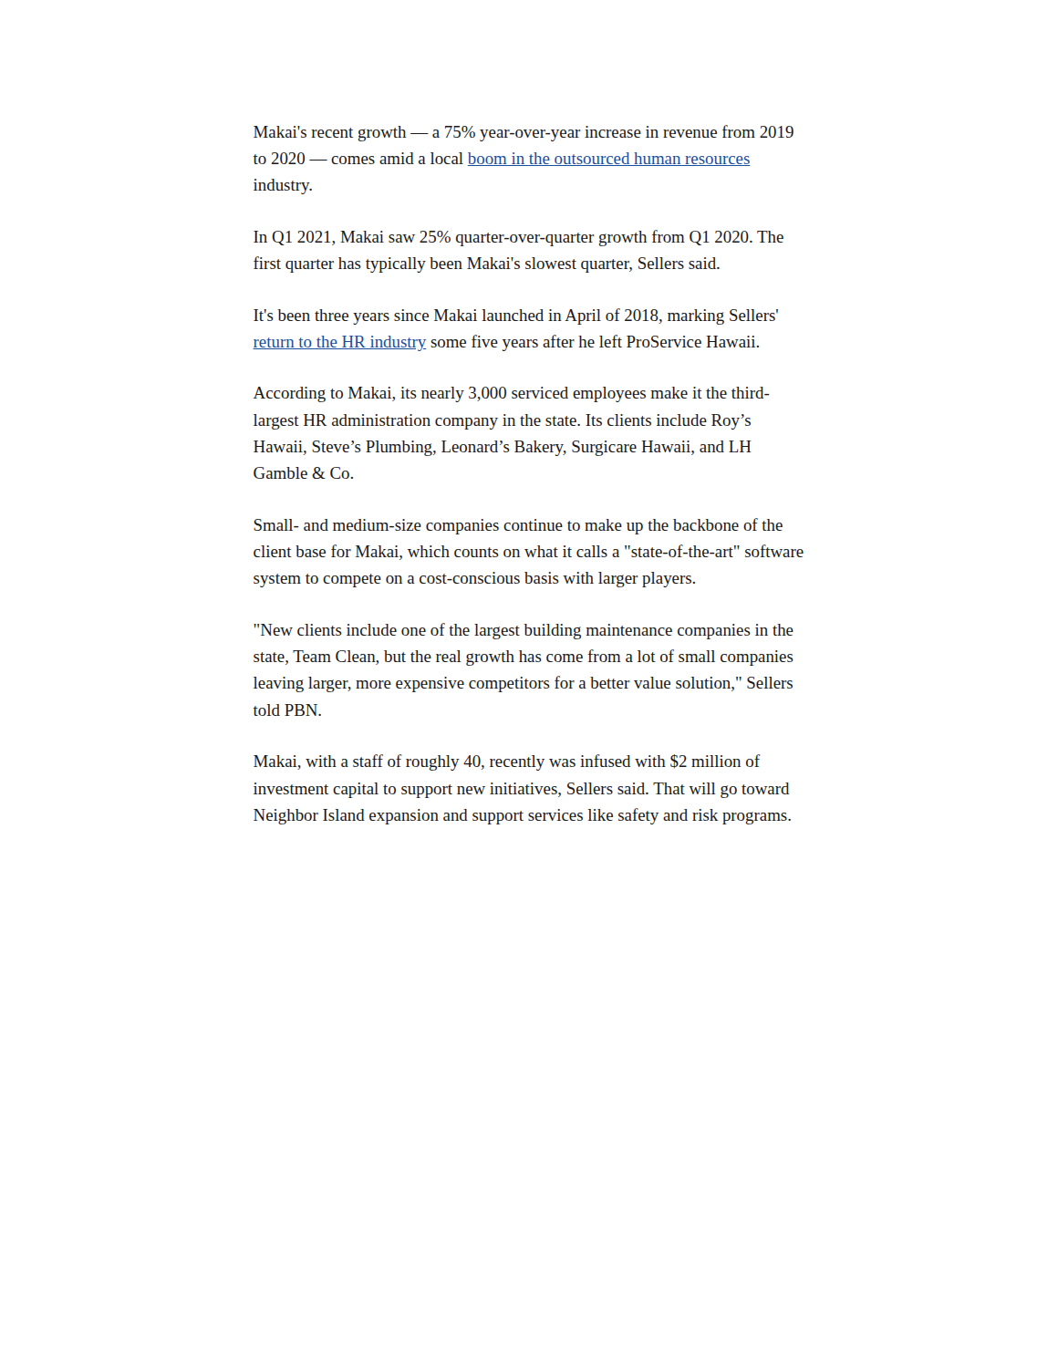Makai's recent growth — a 75% year-over-year increase in revenue from 2019 to 2020 — comes amid a local boom in the outsourced human resources industry.
In Q1 2021, Makai saw 25% quarter-over-quarter growth from Q1 2020. The first quarter has typically been Makai's slowest quarter, Sellers said.
It's been three years since Makai launched in April of 2018, marking Sellers' return to the HR industry some five years after he left ProService Hawaii.
According to Makai, its nearly 3,000 serviced employees make it the third-largest HR administration company in the state. Its clients include Roy’s Hawaii, Steve’s Plumbing, Leonard’s Bakery, Surgicare Hawaii, and LH Gamble & Co.
Small- and medium-size companies continue to make up the backbone of the client base for Makai, which counts on what it calls a "state-of-the-art" software system to compete on a cost-conscious basis with larger players.
"New clients include one of the largest building maintenance companies in the state, Team Clean, but the real growth has come from a lot of small companies leaving larger, more expensive competitors for a better value solution," Sellers told PBN.
Makai, with a staff of roughly 40, recently was infused with $2 million of investment capital to support new initiatives, Sellers said. That will go toward Neighbor Island expansion and support services like safety and risk programs.